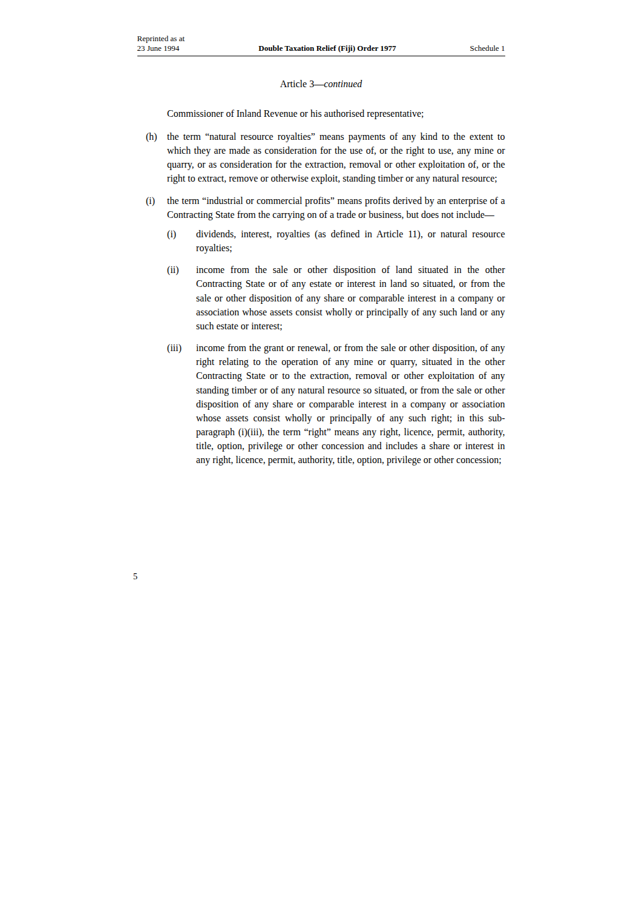Reprinted as at
23 June 1994
Double Taxation Relief (Fiji) Order 1977
Schedule 1
Article 3—continued
Commissioner of Inland Revenue or his authorised representative;
(h) the term “natural resource royalties” means payments of any kind to the extent to which they are made as consideration for the use of, or the right to use, any mine or quarry, or as consideration for the extraction, removal or other exploitation of, or the right to extract, remove or otherwise exploit, standing timber or any natural resource;
(i) the term “industrial or commercial profits” means profits derived by an enterprise of a Contracting State from the carrying on of a trade or business, but does not include—
(i) dividends, interest, royalties (as defined in Article 11), or natural resource royalties;
(ii) income from the sale or other disposition of land situated in the other Contracting State or of any estate or interest in land so situated, or from the sale or other disposition of any share or comparable interest in a company or association whose assets consist wholly or principally of any such land or any such estate or interest;
(iii) income from the grant or renewal, or from the sale or other disposition, of any right relating to the operation of any mine or quarry, situated in the other Contracting State or to the extraction, removal or other exploitation of any standing timber or of any natural resource so situated, or from the sale or other disposition of any share or comparable interest in a company or association whose assets consist wholly or principally of any such right; in this sub-paragraph (i)(iii), the term “right” means any right, licence, permit, authority, title, option, privilege or other concession and includes a share or interest in any right, licence, permit, authority, title, option, privilege or other concession;
5